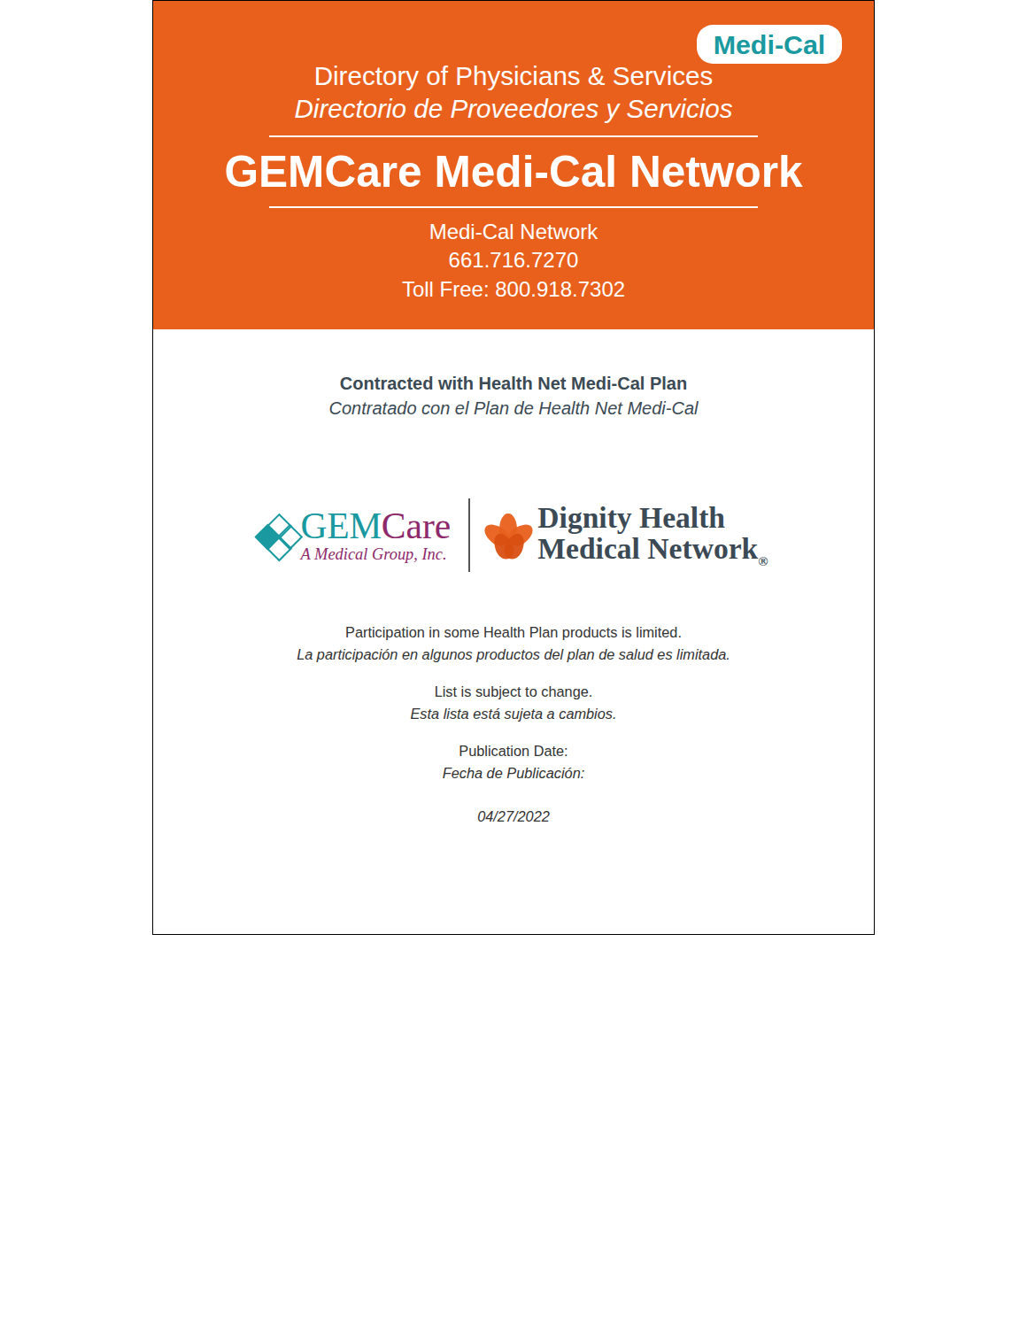Medi-Cal
Directory of Physicians & Services Directorio de Proveedores y Servicios
GEMCare Medi-Cal Network
Medi-Cal Network
661.716.7270
Toll Free: 800.918.7302
Contracted with Health Net Medi-Cal Plan Contratado con el Plan de Health Net Medi-Cal
GEM Care A Medical Group, Inc.
Dignity Health Medical Network®
Participation in some Health Plan products is limited. La participación en algunos productos del plan de salud es limitada.
List is subject to change. Esta lista está sujeta a cambios.
Publication Date:
Fecha de Publicación:
04/27/2022